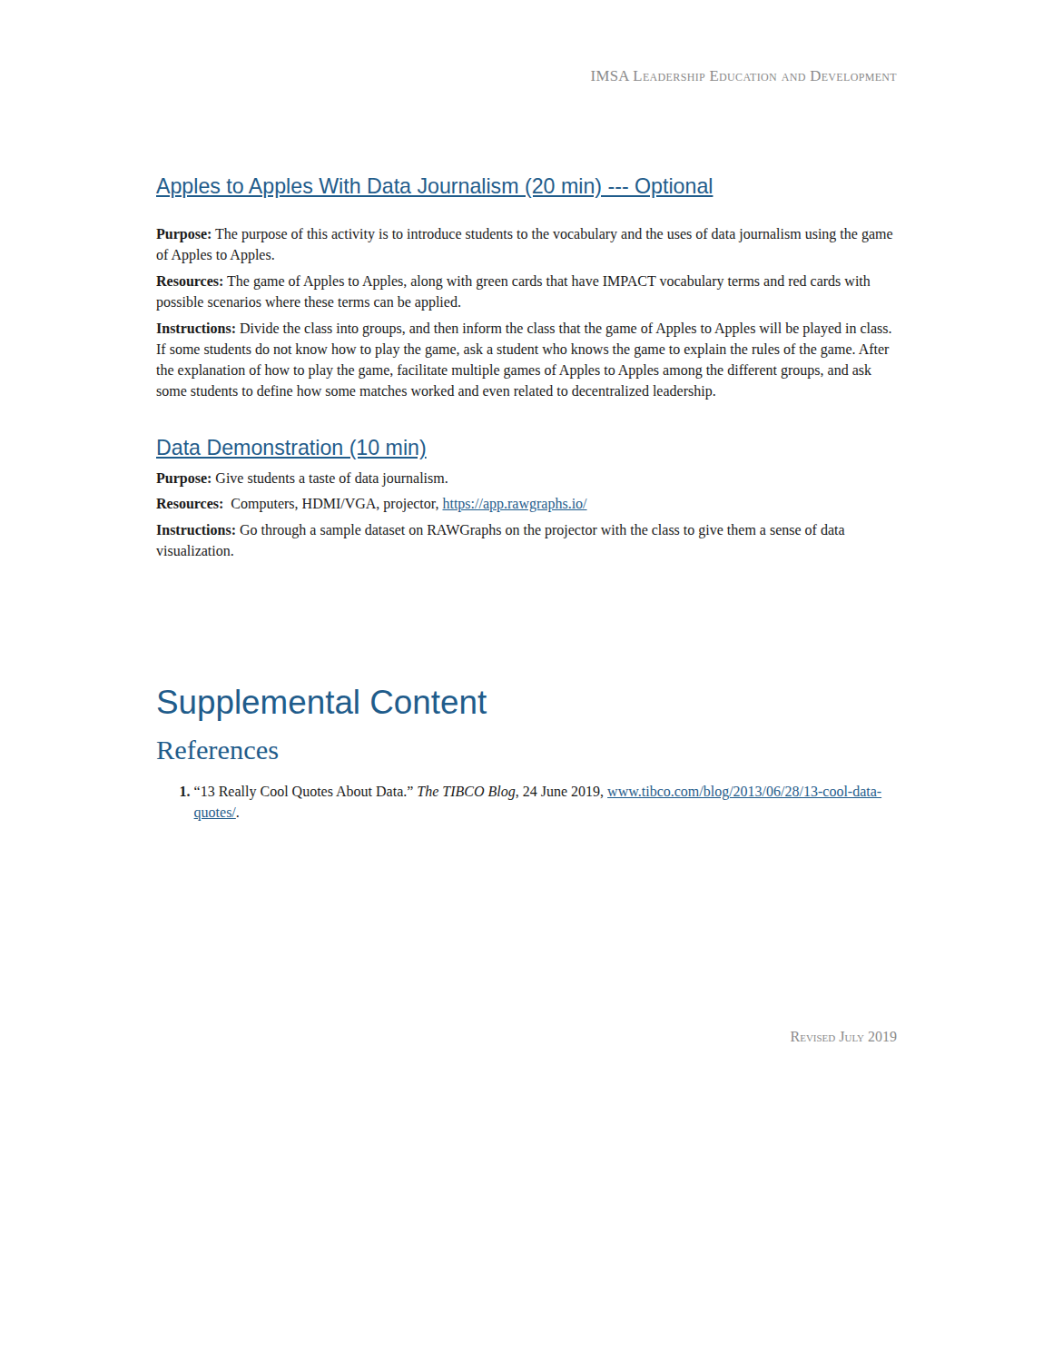IMSA Leadership Education and Development
Apples to Apples With Data Journalism (20 min) --- Optional
Purpose: The purpose of this activity is to introduce students to the vocabulary and the uses of data journalism using the game of Apples to Apples.
Resources: The game of Apples to Apples, along with green cards that have IMPACT vocabulary terms and red cards with possible scenarios where these terms can be applied.
Instructions: Divide the class into groups, and then inform the class that the game of Apples to Apples will be played in class. If some students do not know how to play the game, ask a student who knows the game to explain the rules of the game. After the explanation of how to play the game, facilitate multiple games of Apples to Apples among the different groups, and ask some students to define how some matches worked and even related to decentralized leadership.
Data Demonstration (10 min)
Purpose: Give students a taste of data journalism.
Resources: Computers, HDMI/VGA, projector, https://app.rawgraphs.io/
Instructions: Go through a sample dataset on RAWGraphs on the projector with the class to give them a sense of data visualization.
Supplemental Content
References
“13 Really Cool Quotes About Data.” The TIBCO Blog, 24 June 2019, www.tibco.com/blog/2013/06/28/13-cool-data-quotes/.
Revised July 2019